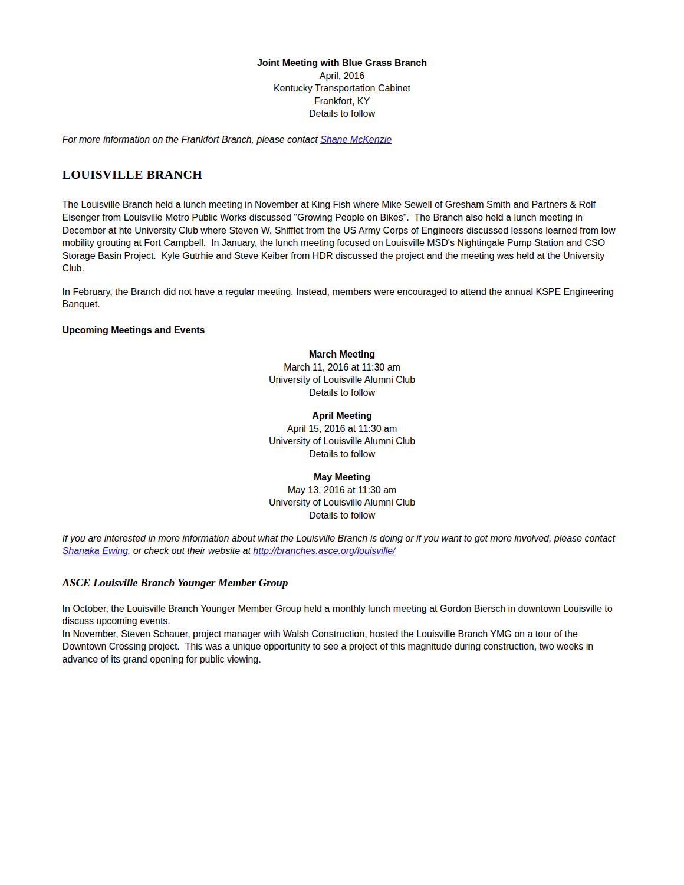Joint Meeting with Blue Grass Branch
April, 2016
Kentucky Transportation Cabinet
Frankfort, KY
Details to follow
For more information on the Frankfort Branch, please contact Shane McKenzie
LOUISVILLE BRANCH
The Louisville Branch held a lunch meeting in November at King Fish where Mike Sewell of Gresham Smith and Partners & Rolf Eisenger from Louisville Metro Public Works discussed "Growing People on Bikes". The Branch also held a lunch meeting in December at hte University Club where Steven W. Shifflet from the US Army Corps of Engineers discussed lessons learned from low mobility grouting at Fort Campbell. In January, the lunch meeting focused on Louisville MSD's Nightingale Pump Station and CSO Storage Basin Project. Kyle Gutrhie and Steve Keiber from HDR discussed the project and the meeting was held at the University Club.
In February, the Branch did not have a regular meeting. Instead, members were encouraged to attend the annual KSPE Engineering Banquet.
Upcoming Meetings and Events
March Meeting
March 11, 2016 at 11:30 am
University of Louisville Alumni Club
Details to follow
April Meeting
April 15, 2016 at 11:30 am
University of Louisville Alumni Club
Details to follow
May Meeting
May 13, 2016 at 11:30 am
University of Louisville Alumni Club
Details to follow
If you are interested in more information about what the Louisville Branch is doing or if you want to get more involved, please contact Shanaka Ewing, or check out their website at http://branches.asce.org/louisville/
ASCE Louisville Branch Younger Member Group
In October, the Louisville Branch Younger Member Group held a monthly lunch meeting at Gordon Biersch in downtown Louisville to discuss upcoming events.
In November, Steven Schauer, project manager with Walsh Construction, hosted the Louisville Branch YMG on a tour of the Downtown Crossing project. This was a unique opportunity to see a project of this magnitude during construction, two weeks in advance of its grand opening for public viewing.